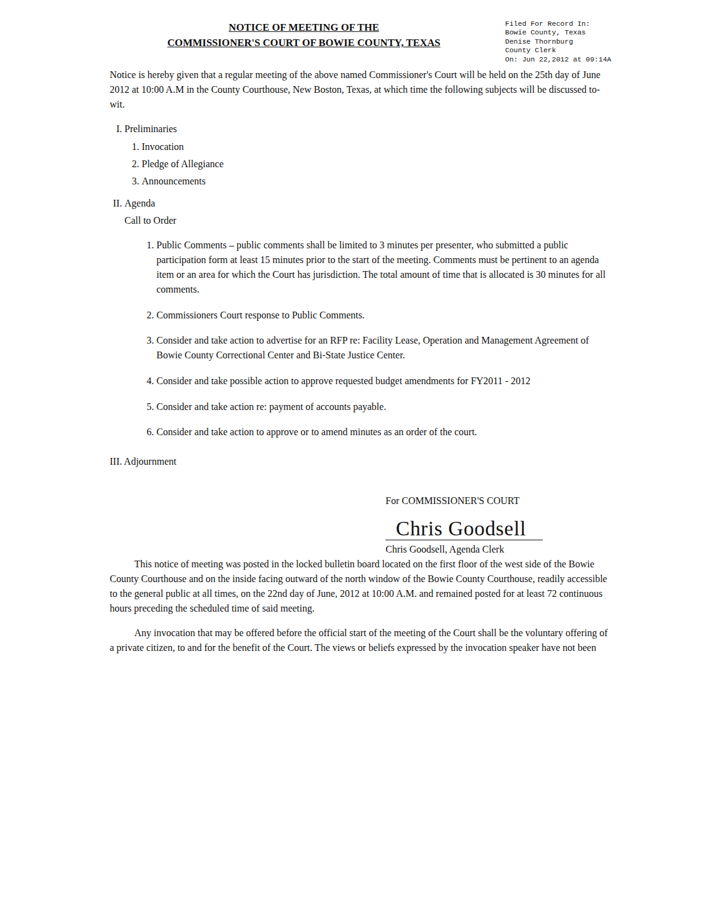Filed For Record In:
Bowie County, Texas
Denise Thornburg
County Clerk
On: Jun 22,2012 at 09:14A
NOTICE OF MEETING OF THE COMMISSIONER'S COURT OF BOWIE COUNTY, TEXAS
Notice is hereby given that a regular meeting of the above named Commissioner's Court will be held on the 25th day of June 2012 at 10:00 A.M in the County Courthouse, New Boston, Texas, at which time the following subjects will be discussed to-wit.
Preliminaries
Invocation
Pledge of Allegiance
Announcements
Agenda
Call to Order
Public Comments – public comments shall be limited to 3 minutes per presenter, who submitted a public participation form at least 15 minutes prior to the start of the meeting. Comments must be pertinent to an agenda item or an area for which the Court has jurisdiction. The total amount of time that is allocated is 30 minutes for all comments.
Commissioners Court response to Public Comments.
Consider and take action to advertise for an RFP re: Facility Lease, Operation and Management Agreement of Bowie County Correctional Center and Bi-State Justice Center.
Consider and take possible action to approve requested budget amendments for FY2011 - 2012
Consider and take action re: payment of accounts payable.
Consider and take action to approve or to amend minutes as an order of the court.
III. Adjournment
For COMMISSIONER'S COURT
Chris Goodsell
Chris Goodsell, Agenda Clerk
This notice of meeting was posted in the locked bulletin board located on the first floor of the west side of the Bowie County Courthouse and on the inside facing outward of the north window of the Bowie County Courthouse, readily accessible to the general public at all times, on the 22nd day of June, 2012 at 10:00 A.M. and remained posted for at least 72 continuous hours preceding the scheduled time of said meeting.
Any invocation that may be offered before the official start of the meeting of the Court shall be the voluntary offering of a private citizen, to and for the benefit of the Court. The views or beliefs expressed by the invocation speaker have not been